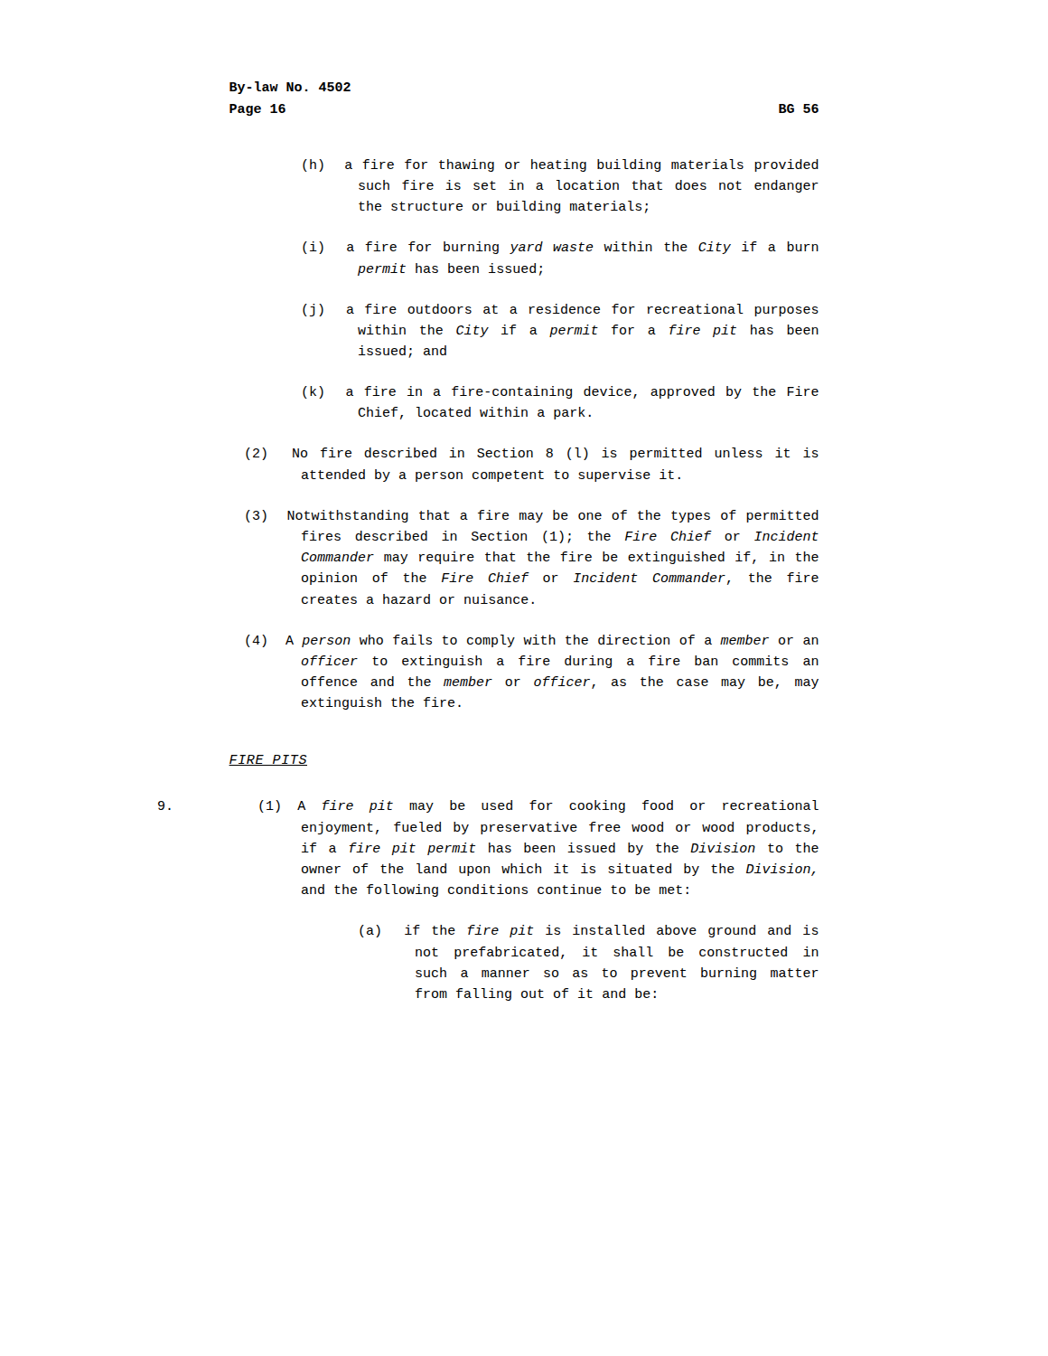By-law No. 4502 Page 16
BG 56
(h) a fire for thawing or heating building materials provided such fire is set in a location that does not endanger the structure or building materials;
(i) a fire for burning yard waste within the City if a burn permit has been issued;
(j) a fire outdoors at a residence for recreational purposes within the City if a permit for a fire pit has been issued; and
(k) a fire in a fire-containing device, approved by the Fire Chief, located within a park.
(2) No fire described in Section 8 (l) is permitted unless it is attended by a person competent to supervise it.
(3) Notwithstanding that a fire may be one of the types of permitted fires described in Section (1); the Fire Chief or Incident Commander may require that the fire be extinguished if, in the opinion of the Fire Chief or Incident Commander, the fire creates a hazard or nuisance.
(4) A person who fails to comply with the direction of a member or an officer to extinguish a fire during a fire ban commits an offence and the member or officer, as the case may be, may extinguish the fire.
FIRE PITS
9.(1) A fire pit may be used for cooking food or recreational enjoyment, fueled by preservative free wood or wood products, if a fire pit permit has been issued by the Division to the owner of the land upon which it is situated by the Division, and the following conditions continue to be met:
(a) if the fire pit is installed above ground and is not prefabricated, it shall be constructed in such a manner so as to prevent burning matter from falling out of it and be: